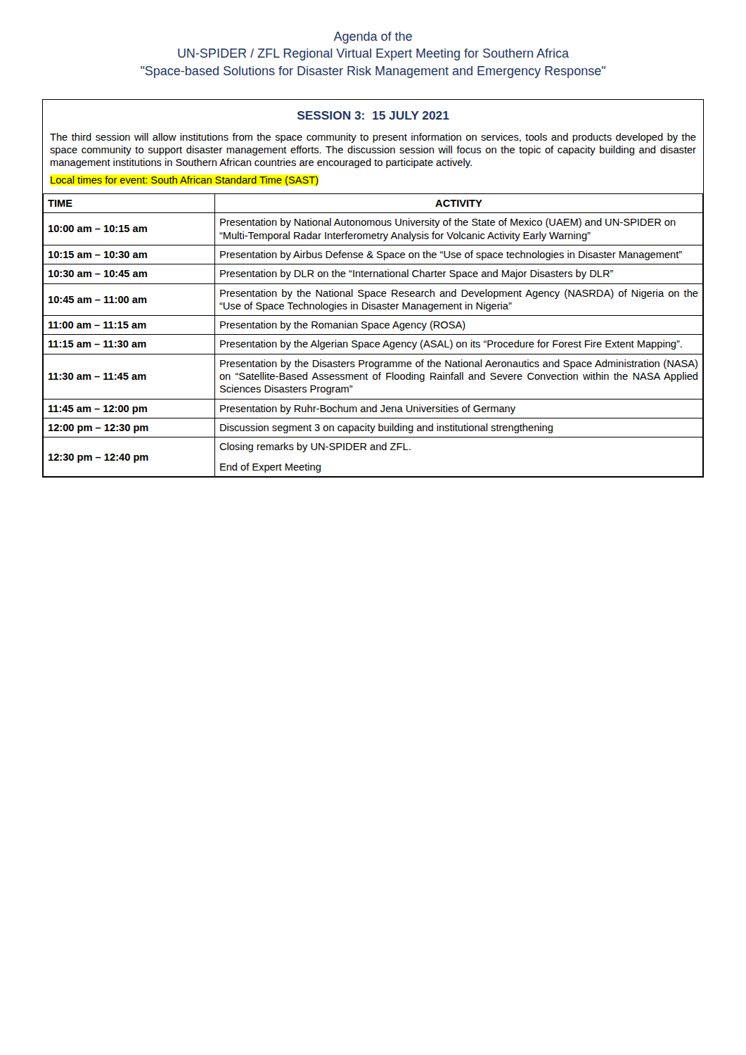Agenda of the UN-SPIDER / ZFL Regional Virtual Expert Meeting for Southern Africa "Space-based Solutions for Disaster Risk Management and Emergency Response"
SESSION 3: 15 JULY 2021
The third session will allow institutions from the space community to present information on services, tools and products developed by the space community to support disaster management efforts. The discussion session will focus on the topic of capacity building and disaster management institutions in Southern African countries are encouraged to participate actively.
Local times for event: South African Standard Time (SAST)
| TIME | ACTIVITY |
| --- | --- |
| 10:00 am – 10:15 am | Presentation by National Autonomous University of the State of Mexico (UAEM) and UN-SPIDER on “Multi-Temporal Radar Interferometry Analysis for Volcanic Activity Early Warning” |
| 10:15 am – 10:30 am | Presentation by Airbus Defense & Space on the “Use of space technologies in Disaster Management” |
| 10:30 am – 10:45 am | Presentation by DLR on the “International Charter Space and Major Disasters by DLR” |
| 10:45 am – 11:00 am | Presentation by the National Space Research and Development Agency (NASRDA) of Nigeria on the “Use of Space Technologies in Disaster Management in Nigeria” |
| 11:00 am – 11:15 am | Presentation by the Romanian Space Agency (ROSA) |
| 11:15 am – 11:30 am | Presentation by the Algerian Space Agency (ASAL) on its “Procedure for Forest Fire Extent Mapping”. |
| 11:30 am – 11:45 am | Presentation by the Disasters Programme of the National Aeronautics and Space Administration (NASA) on “Satellite-Based Assessment of Flooding Rainfall and Severe Convection within the NASA Applied Sciences Disasters Program” |
| 11:45 am – 12:00 pm | Presentation by Ruhr-Bochum and Jena Universities of Germany |
| 12:00 pm – 12:30 pm | Discussion segment 3 on capacity building and institutional strengthening |
| 12:30 pm – 12:40 pm | Closing remarks by UN-SPIDER and ZFL. End of Expert Meeting |